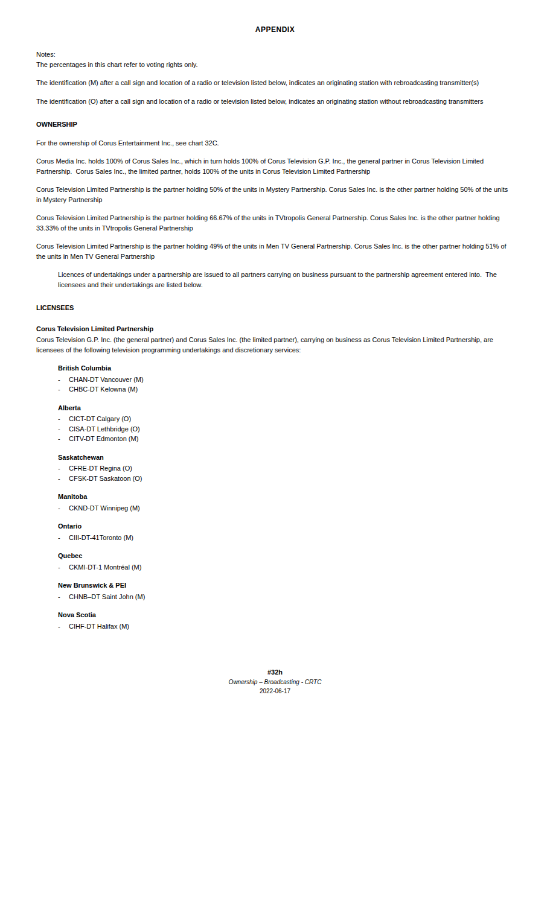APPENDIX
Notes:
The percentages in this chart refer to voting rights only.
The identification (M) after a call sign and location of a radio or television listed below, indicates an originating station with rebroadcasting transmitter(s)
The identification (O) after a call sign and location of a radio or television listed below, indicates an originating station without rebroadcasting transmitters
OWNERSHIP
For the ownership of Corus Entertainment Inc., see chart 32C.
Corus Media Inc. holds 100% of Corus Sales Inc., which in turn holds 100% of Corus Television G.P. Inc., the general partner in Corus Television Limited Partnership. Corus Sales Inc., the limited partner, holds 100% of the units in Corus Television Limited Partnership
Corus Television Limited Partnership is the partner holding 50% of the units in Mystery Partnership. Corus Sales Inc. is the other partner holding 50% of the units in Mystery Partnership
Corus Television Limited Partnership is the partner holding 66.67% of the units in TVtropolis General Partnership. Corus Sales Inc. is the other partner holding 33.33% of the units in TVtropolis General Partnership
Corus Television Limited Partnership is the partner holding 49% of the units in Men TV General Partnership. Corus Sales Inc. is the other partner holding 51% of the units in Men TV General Partnership
Licences of undertakings under a partnership are issued to all partners carrying on business pursuant to the partnership agreement entered into. The licensees and their undertakings are listed below.
LICENSEES
Corus Television Limited Partnership
Corus Television G.P. Inc. (the general partner) and Corus Sales Inc. (the limited partner), carrying on business as Corus Television Limited Partnership, are licensees of the following television programming undertakings and discretionary services:
British Columbia
CHAN-DT Vancouver (M)
CHBC-DT Kelowna (M)
Alberta
CICT-DT Calgary (O)
CISA-DT Lethbridge (O)
CITV-DT Edmonton (M)
Saskatchewan
CFRE-DT Regina (O)
CFSK-DT Saskatoon (O)
Manitoba
CKND-DT Winnipeg (M)
Ontario
CIII-DT-41Toronto (M)
Quebec
CKMI-DT-1 Montréal (M)
New Brunswick & PEI
CHNB–DT Saint John (M)
Nova Scotia
CIHF-DT Halifax (M)
#32h
Ownership – Broadcasting - CRTC
2022-06-17